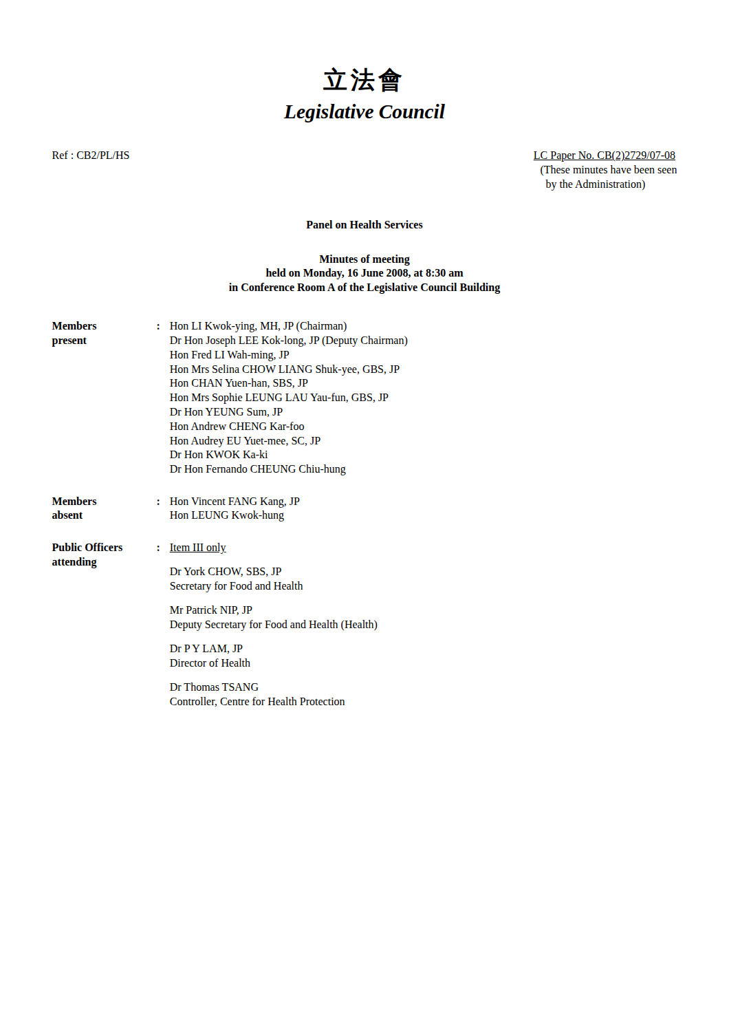立法會
Legislative Council
Ref : CB2/PL/HS
LC Paper No. CB(2)2729/07-08 (These minutes have been seen by the Administration)
Panel on Health Services
Minutes of meeting
held on Monday, 16 June 2008, at 8:30 am
in Conference Room A of the Legislative Council Building
| Members present | : | Hon LI Kwok-ying, MH, JP (Chairman) Dr Hon Joseph LEE Kok-long, JP (Deputy Chairman) Hon Fred LI Wah-ming, JP Hon Mrs Selina CHOW LIANG Shuk-yee, GBS, JP Hon CHAN Yuen-han, SBS, JP Hon Mrs Sophie LEUNG LAU Yau-fun, GBS, JP Dr Hon YEUNG Sum, JP Hon Andrew CHENG Kar-foo Hon Audrey EU Yuet-mee, SC, JP Dr Hon KWOK Ka-ki Dr Hon Fernando CHEUNG Chiu-hung |
| Members absent | : | Hon Vincent FANG Kang, JP Hon LEUNG Kwok-hung |
| Public Officers attending | : | Item III only Dr York CHOW, SBS, JP Secretary for Food and Health Mr Patrick NIP, JP Deputy Secretary for Food and Health (Health) Dr P Y LAM, JP Director of Health Dr Thomas TSANG Controller, Centre for Health Protection |